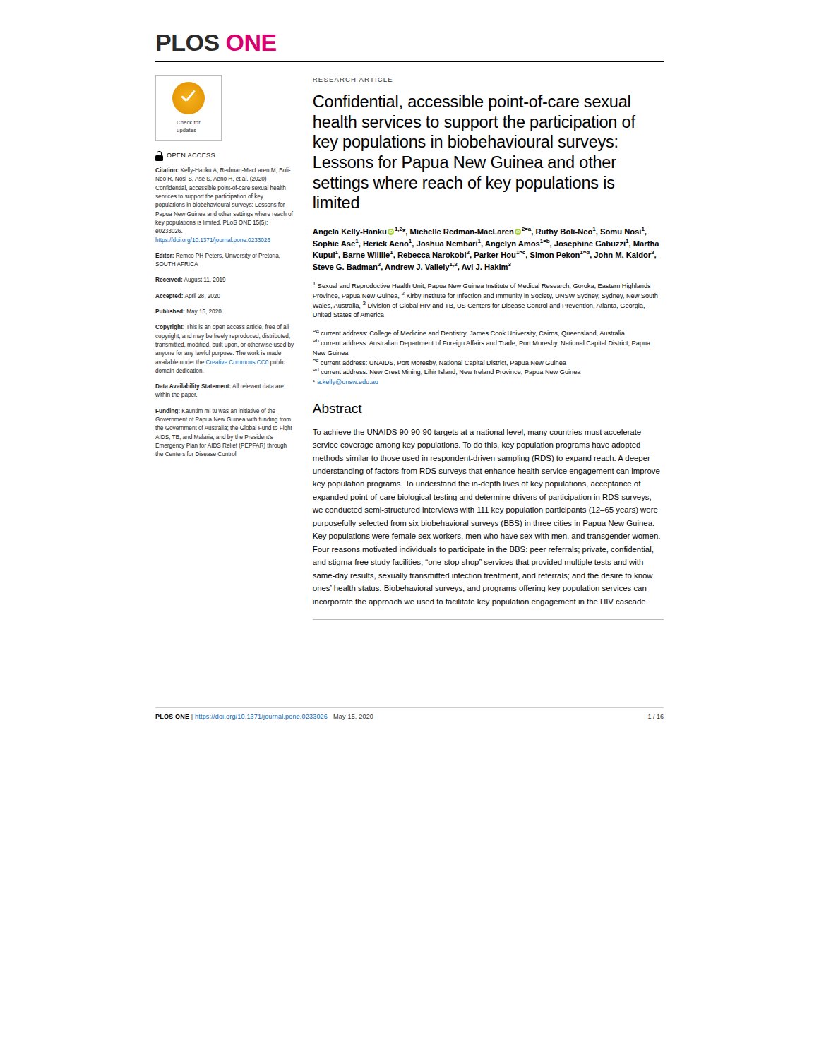PLOS ONE
Check for
updates
OPEN ACCESS
Citation: Kelly-Hanku A, Redman-MacLaren M, Boli-Neo R, Nosi S, Ase S, Aeno H, et al. (2020) Confidential, accessible point-of-care sexual health services to support the participation of key populations in biobehavioural surveys: Lessons for Papua New Guinea and other settings where reach of key populations is limited. PLoS ONE 15(5): e0233026. https://doi.org/10.1371/journal.pone.0233026
Editor: Remco PH Peters, University of Pretoria, SOUTH AFRICA
Received: August 11, 2019
Accepted: April 28, 2020
Published: May 15, 2020
Copyright: This is an open access article, free of all copyright, and may be freely reproduced, distributed, transmitted, modified, built upon, or otherwise used by anyone for any lawful purpose. The work is made available under the Creative Commons CC0 public domain dedication.
Data Availability Statement: All relevant data are within the paper.
Funding: Kauntim mi tu was an initiative of the Government of Papua New Guinea with funding from the Government of Australia; the Global Fund to Fight AIDS, TB, and Malaria; and by the President's Emergency Plan for AIDS Relief (PEPFAR) through the Centers for Disease Control
RESEARCH ARTICLE
Confidential, accessible point-of-care sexual health services to support the participation of key populations in biobehavioural surveys: Lessons for Papua New Guinea and other settings where reach of key populations is limited
Angela Kelly-Hanku1,2*, Michelle Redman-MacLaren2¤a, Ruthy Boli-Neo1, Somu Nosi1, Sophie Ase1, Herick Aeno1, Joshua Nembari1, Angelyn Amos1¤b, Josephine Gabuzzi1, Martha Kupul1, Barne Williie1, Rebecca Narokobi2, Parker Hou1¤c, Simon Pekon1¤d, John M. Kaldor2, Steve G. Badman2, Andrew J. Vallely1,2, Avi J. Hakim3
1 Sexual and Reproductive Health Unit, Papua New Guinea Institute of Medical Research, Goroka, Eastern Highlands Province, Papua New Guinea, 2 Kirby Institute for Infection and Immunity in Society, UNSW Sydney, Sydney, New South Wales, Australia, 3 Division of Global HIV and TB, US Centers for Disease Control and Prevention, Atlanta, Georgia, United States of America
¤a current address: College of Medicine and Dentistry, James Cook University, Cairns, Queensland, Australia ¤b current address: Australian Department of Foreign Affairs and Trade, Port Moresby, National Capital District, Papua New Guinea ¤c current address: UNAIDS, Port Moresby, National Capital District, Papua New Guinea ¤d current address: New Crest Mining, Lihir Island, New Ireland Province, Papua New Guinea * a.kelly@unsw.edu.au
Abstract
To achieve the UNAIDS 90-90-90 targets at a national level, many countries must accelerate service coverage among key populations. To do this, key population programs have adopted methods similar to those used in respondent-driven sampling (RDS) to expand reach. A deeper understanding of factors from RDS surveys that enhance health service engagement can improve key population programs. To understand the in-depth lives of key populations, acceptance of expanded point-of-care biological testing and determine drivers of participation in RDS surveys, we conducted semi-structured interviews with 111 key population participants (12–65 years) were purposefully selected from six biobehavioral surveys (BBS) in three cities in Papua New Guinea. Key populations were female sex workers, men who have sex with men, and transgender women. Four reasons motivated individuals to participate in the BBS: peer referrals; private, confidential, and stigma-free study facilities; “one-stop shop” services that provided multiple tests and with same-day results, sexually transmitted infection treatment, and referrals; and the desire to know ones’ health status. Biobehavioral surveys, and programs offering key population services can incorporate the approach we used to facilitate key population engagement in the HIV cascade.
PLOS ONE | https://doi.org/10.1371/journal.pone.0233026 May 15, 2020
1 / 16